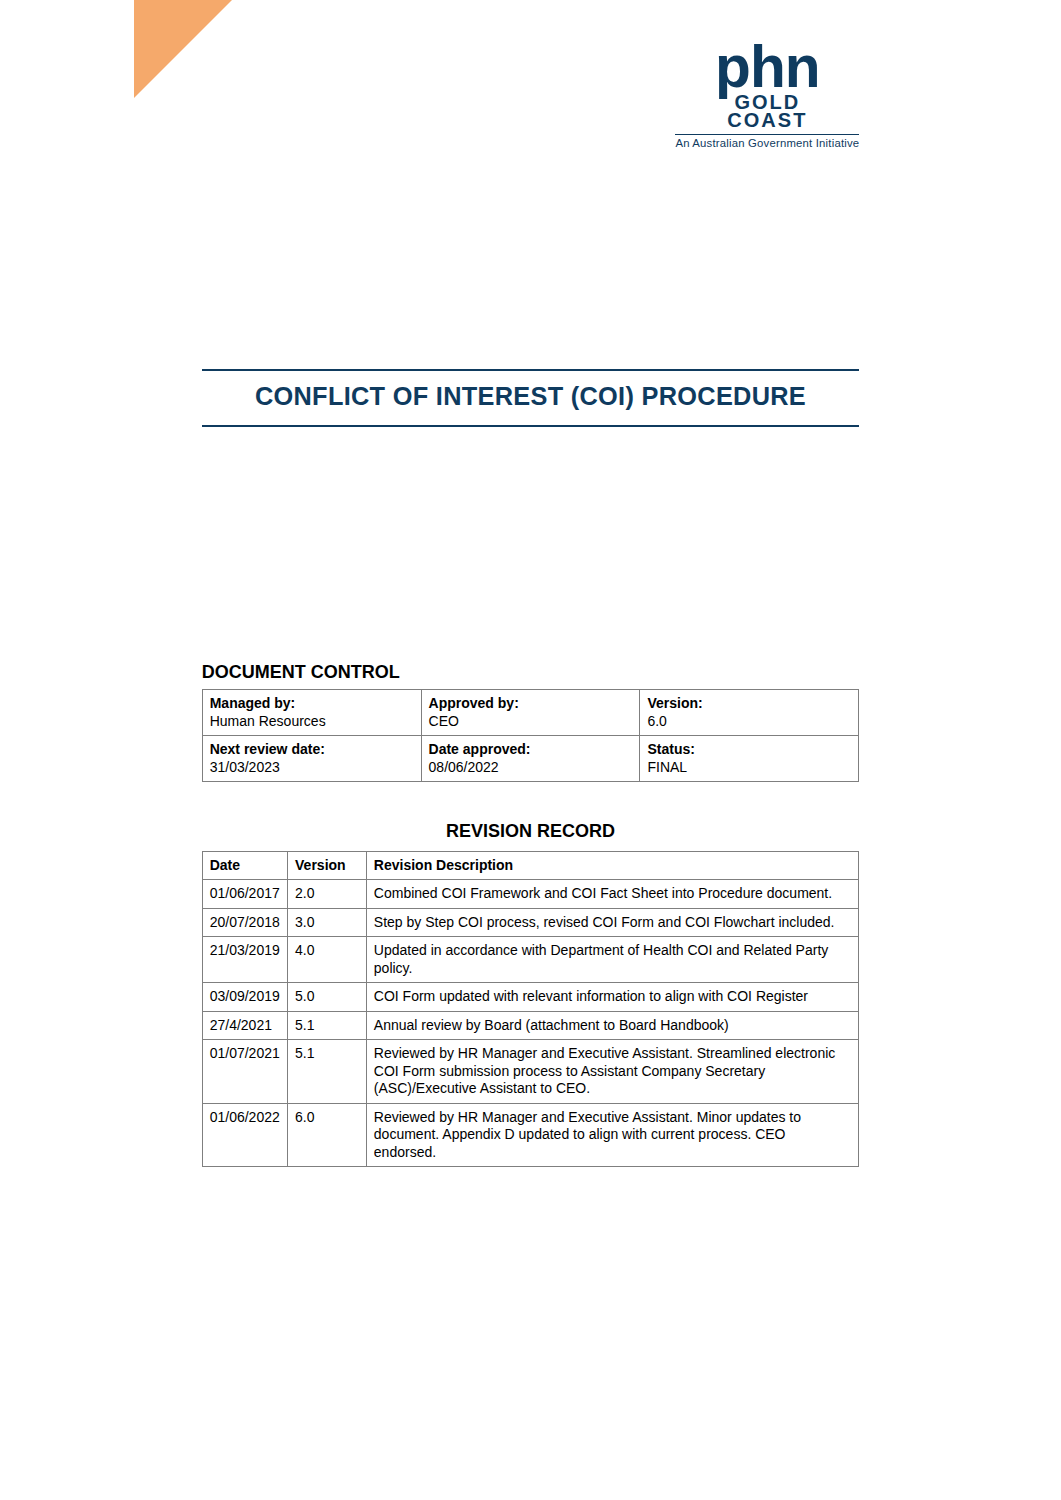phn GOLD COAST
An Australian Government Initiative
CONFLICT OF INTEREST (COI) PROCEDURE
DOCUMENT CONTROL
| Managed by: Human Resources | Approved by: CEO | Version: 6.0 |
| Next review date: 31/03/2023 | Date approved: 08/06/2022 | Status: FINAL |
REVISION RECORD
| Date | Version | Revision Description |
| --- | --- | --- |
| 01/06/2017 | 2.0 | Combined COI Framework and COI Fact Sheet into Procedure document. |
| 20/07/2018 | 3.0 | Step by Step COI process, revised COI Form and COI Flowchart included. |
| 21/03/2019 | 4.0 | Updated in accordance with Department of Health COI and Related Party policy. |
| 03/09/2019 | 5.0 | COI Form updated with relevant information to align with COI Register |
| 27/4/2021 | 5.1 | Annual review by Board (attachment to Board Handbook) |
| 01/07/2021 | 5.1 | Reviewed by HR Manager and Executive Assistant. Streamlined electronic COI Form submission process to Assistant Company Secretary (ASC)/Executive Assistant to CEO. |
| 01/06/2022 | 6.0 | Reviewed by HR Manager and Executive Assistant. Minor updates to document. Appendix D updated to align with current process. CEO endorsed. |